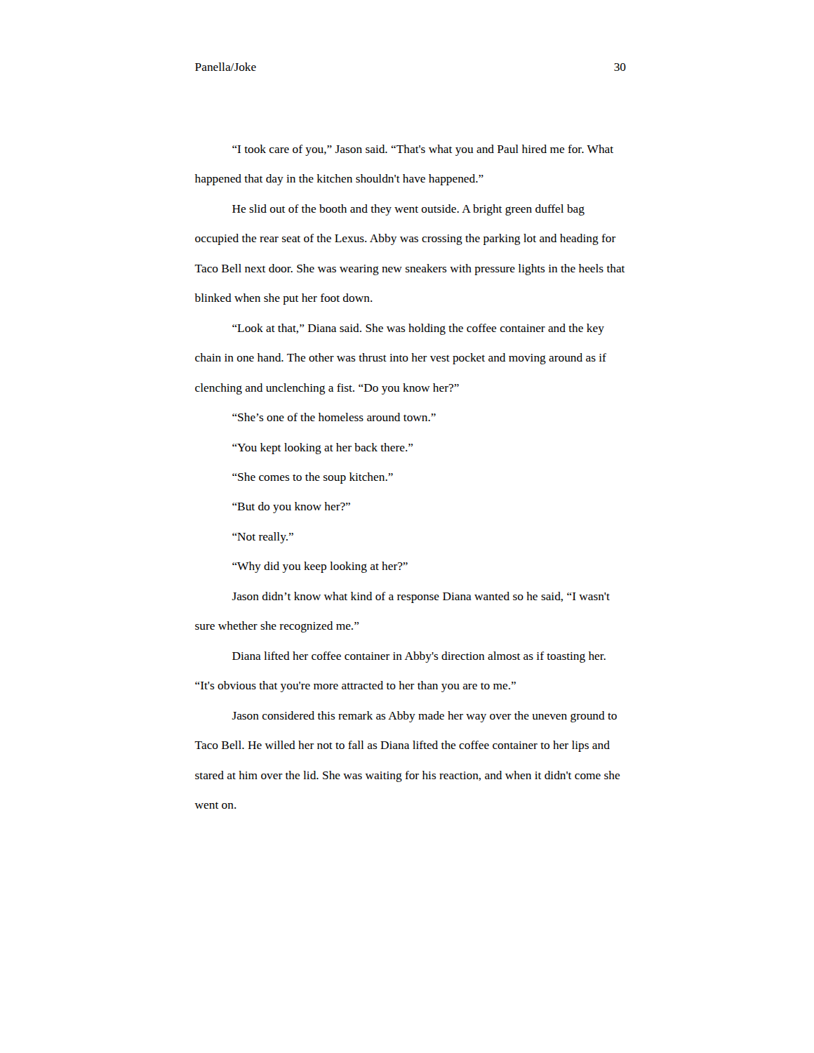Panella/Joke
30
“I took care of you,” Jason said. “That's what you and Paul hired me for. What happened that day in the kitchen shouldn't have happened.”
He slid out of the booth and they went outside. A bright green duffel bag occupied the rear seat of the Lexus. Abby was crossing the parking lot and heading for Taco Bell next door. She was wearing new sneakers with pressure lights in the heels that blinked when she put her foot down.
“Look at that,” Diana said. She was holding the coffee container and the key chain in one hand. The other was thrust into her vest pocket and moving around as if clenching and unclenching a fist. “Do you know her?”
“She’s one of the homeless around town.”
“You kept looking at her back there.”
“She comes to the soup kitchen.”
“But do you know her?”
“Not really.”
“Why did you keep looking at her?”
Jason didn’t know what kind of a response Diana wanted so he said, “I wasn't sure whether she recognized me.”
Diana lifted her coffee container in Abby's direction almost as if toasting her. “It's obvious that you're more attracted to her than you are to me.”
Jason considered this remark as Abby made her way over the uneven ground to Taco Bell. He willed her not to fall as Diana lifted the coffee container to her lips and stared at him over the lid. She was waiting for his reaction, and when it didn't come she went on.